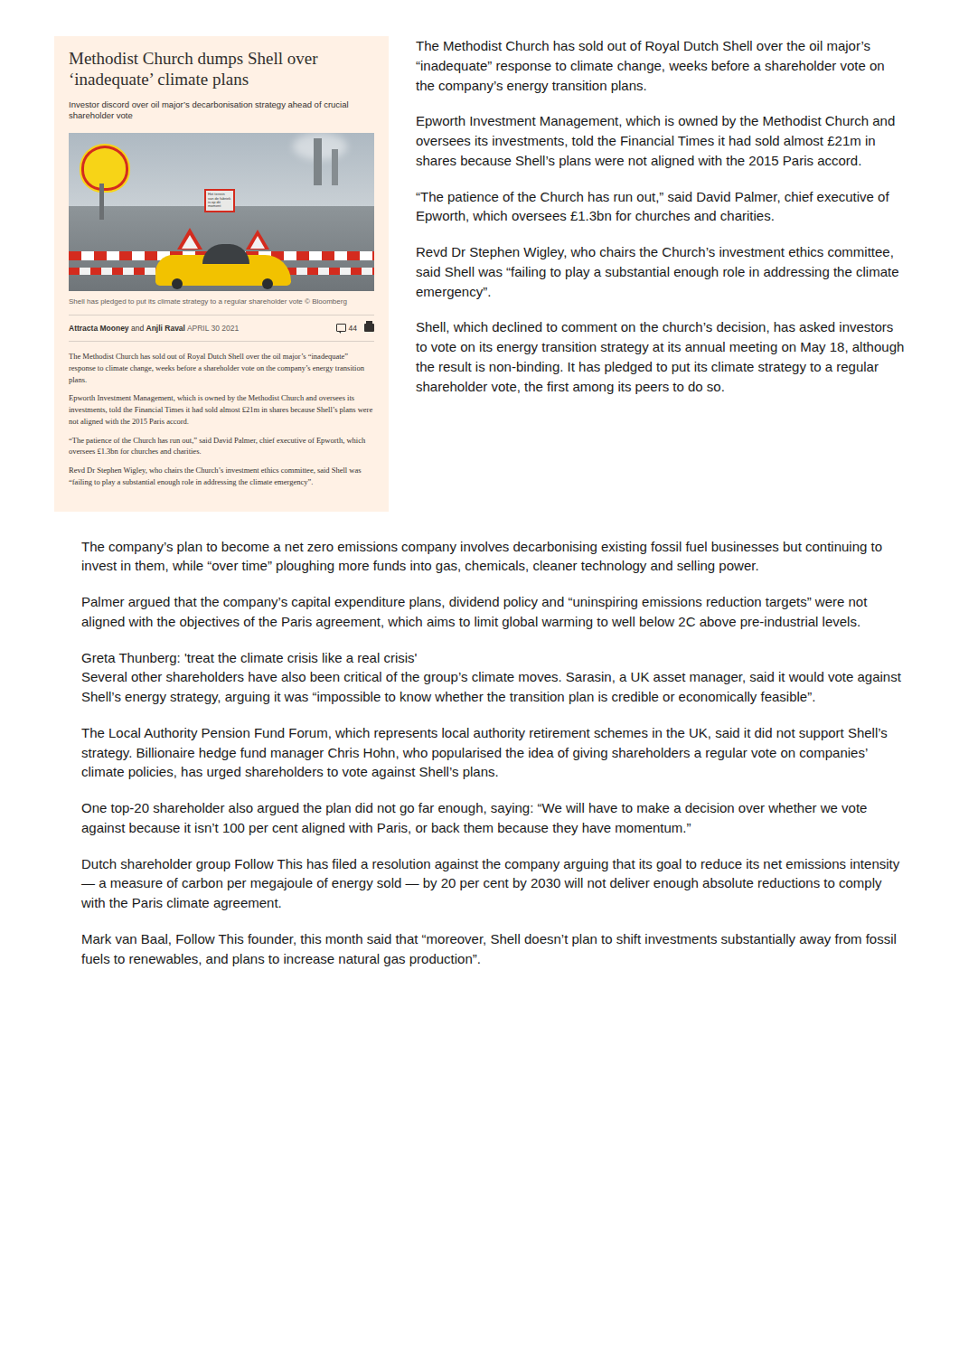Methodist Church dumps Shell over ‘inadequate’ climate plans
Investor discord over oil major’s decarbonisation strategy ahead of crucial shareholder vote
Het terrein
van de fabriek
is op dit
moment
Shell has pledged to put its climate strategy to a regular shareholder vote © Bloomberg
Attracta Mooney and Anjli Raval APRIL 30 2021
44
The Methodist Church has sold out of Royal Dutch Shell over the oil major’s “inadequate” response to climate change, weeks before a shareholder vote on the company’s energy transition plans.
Epworth Investment Management, which is owned by the Methodist Church and oversees its investments, told the Financial Times it had sold almost £21m in shares because Shell’s plans were not aligned with the 2015 Paris accord.
“The patience of the Church has run out,” said David Palmer, chief executive of Epworth, which oversees £1.3bn for churches and charities.
Revd Dr Stephen Wigley, who chairs the Church’s investment ethics committee, said Shell was “failing to play a substantial enough role in addressing the climate emergency”.
The Methodist Church has sold out of Royal Dutch Shell over the oil major’s “inadequate” response to climate change, weeks before a shareholder vote on the company’s energy transition plans.
Epworth Investment Management, which is owned by the Methodist Church and oversees its investments, told the Financial Times it had sold almost £21m in shares because Shell’s plans were not aligned with the 2015 Paris accord.
“The patience of the Church has run out,” said David Palmer, chief executive of Epworth, which oversees £1.3bn for churches and charities.
Revd Dr Stephen Wigley, who chairs the Church’s investment ethics committee, said Shell was “failing to play a substantial enough role in addressing the climate emergency”.
Shell, which declined to comment on the church’s decision, has asked investors to vote on its energy transition strategy at its annual meeting on May 18, although the result is non-binding. It has pledged to put its climate strategy to a regular shareholder vote, the first among its peers to do so.
The company’s plan to become a net zero emissions company involves decarbonising existing fossil fuel businesses but continuing to invest in them, while “over time” ploughing more funds into gas, chemicals, cleaner technology and selling power.
Palmer argued that the company’s capital expenditure plans, dividend policy and “uninspiring emissions reduction targets” were not aligned with the objectives of the Paris agreement, which aims to limit global warming to well below 2C above pre-industrial levels.
Greta Thunberg: 'treat the climate crisis like a real crisis'
Several other shareholders have also been critical of the group’s climate moves. Sarasin, a UK asset manager, said it would vote against Shell’s energy strategy, arguing it was “impossible to know whether the transition plan is credible or economically feasible”.
The Local Authority Pension Fund Forum, which represents local authority retirement schemes in the UK, said it did not support Shell’s strategy. Billionaire hedge fund manager Chris Hohn, who popularised the idea of giving shareholders a regular vote on companies’ climate policies, has urged shareholders to vote against Shell’s plans.
One top-20 shareholder also argued the plan did not go far enough, saying: “We will have to make a decision over whether we vote against because it isn’t 100 per cent aligned with Paris, or back them because they have momentum.”
Dutch shareholder group Follow This has filed a resolution against the company arguing that its goal to reduce its net emissions intensity — a measure of carbon per megajoule of energy sold — by 20 per cent by 2030 will not deliver enough absolute reductions to comply with the Paris climate agreement.
Mark van Baal, Follow This founder, this month said that “moreover, Shell doesn’t plan to shift investments substantially away from fossil fuels to renewables, and plans to increase natural gas production”.